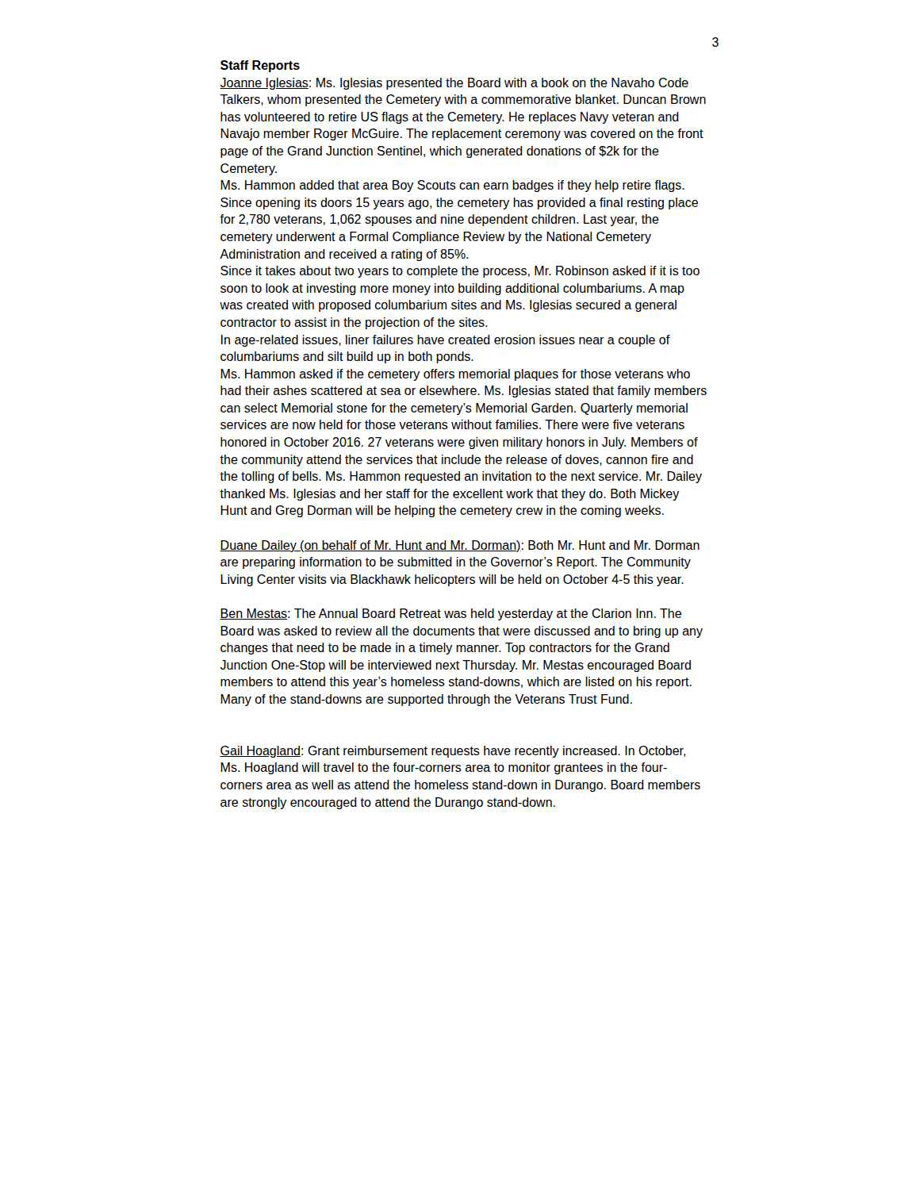3
Staff Reports
Joanne Iglesias: Ms. Iglesias presented the Board with a book on the Navaho Code Talkers, whom presented the Cemetery with a commemorative blanket. Duncan Brown has volunteered to retire US flags at the Cemetery. He replaces Navy veteran and Navajo member Roger McGuire. The replacement ceremony was covered on the front page of the Grand Junction Sentinel, which generated donations of $2k for the Cemetery.
Ms. Hammon added that area Boy Scouts can earn badges if they help retire flags.
Since opening its doors 15 years ago, the cemetery has provided a final resting place for 2,780 veterans, 1,062 spouses and nine dependent children. Last year, the cemetery underwent a Formal Compliance Review by the National Cemetery Administration and received a rating of 85%.
Since it takes about two years to complete the process, Mr. Robinson asked if it is too soon to look at investing more money into building additional columbariums. A map was created with proposed columbarium sites and Ms. Iglesias secured a general contractor to assist in the projection of the sites.
In age-related issues, liner failures have created erosion issues near a couple of columbariums and silt build up in both ponds.
Ms. Hammon asked if the cemetery offers memorial plaques for those veterans who had their ashes scattered at sea or elsewhere. Ms. Iglesias stated that family members can select Memorial stone for the cemetery’s Memorial Garden. Quarterly memorial services are now held for those veterans without families. There were five veterans honored in October 2016. 27 veterans were given military honors in July. Members of the community attend the services that include the release of doves, cannon fire and the tolling of bells. Ms. Hammon requested an invitation to the next service. Mr. Dailey thanked Ms. Iglesias and her staff for the excellent work that they do. Both Mickey Hunt and Greg Dorman will be helping the cemetery crew in the coming weeks.
Duane Dailey (on behalf of Mr. Hunt and Mr. Dorman): Both Mr. Hunt and Mr. Dorman are preparing information to be submitted in the Governor’s Report. The Community Living Center visits via Blackhawk helicopters will be held on October 4-5 this year.
Ben Mestas: The Annual Board Retreat was held yesterday at the Clarion Inn. The Board was asked to review all the documents that were discussed and to bring up any changes that need to be made in a timely manner. Top contractors for the Grand Junction One-Stop will be interviewed next Thursday. Mr. Mestas encouraged Board members to attend this year’s homeless stand-downs, which are listed on his report. Many of the stand-downs are supported through the Veterans Trust Fund.
Gail Hoagland: Grant reimbursement requests have recently increased. In October, Ms. Hoagland will travel to the four-corners area to monitor grantees in the four-corners area as well as attend the homeless stand-down in Durango. Board members are strongly encouraged to attend the Durango stand-down.